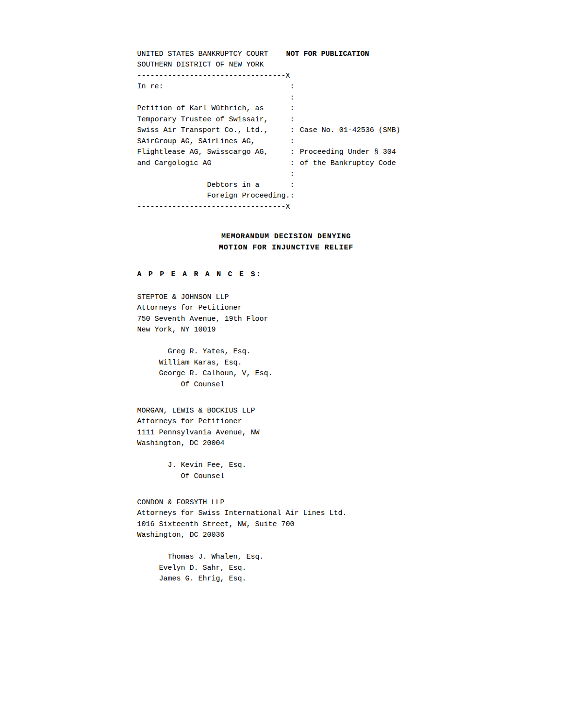| UNITED STATES BANKRUPTCY COURT | | NOT FOR PUBLICATION |
| SOUTHERN DISTRICT OF NEW YORK | | |
----------------------------------X
| In re: | : | |
| | : | |
| Petition of Karl Wüthrich, as | : | |
| Temporary Trustee of Swissair, | : | |
| Swiss Air Transport Co., Ltd., | : | Case No. 01-42536 (SMB) |
| SAirGroup AG, SAirLines AG, | : | |
| Flightlease AG, Swisscargo AG, | : | Proceeding Under § 304 |
| and Cargologic AG | : | of the Bankruptcy Code |
| | : | |
| Debtors in a | : | |
| Foreign Proceeding. | : | |
----------------------------------X
MEMORANDUM DECISION DENYING
MOTION FOR INJUNCTIVE RELIEF
A P P E A R A N C E S:
STEPTOE & JOHNSON LLP Attorneys for Petitioner 750 Seventh Avenue, 19th Floor New York, NY 10019 Greg R. Yates, Esq. William Karas, Esq. George R. Calhoun, V, Esq. Of Counsel
MORGAN, LEWIS & BOCKIUS LLP Attorneys for Petitioner 1111 Pennsylvania Avenue, NW Washington, DC 20004 J. Kevin Fee, Esq. Of Counsel
CONDON & FORSYTH LLP Attorneys for Swiss International Air Lines Ltd. 1016 Sixteenth Street, NW, Suite 700 Washington, DC 20036 Thomas J. Whalen, Esq. Evelyn D. Sahr, Esq. James G. Ehrig, Esq.